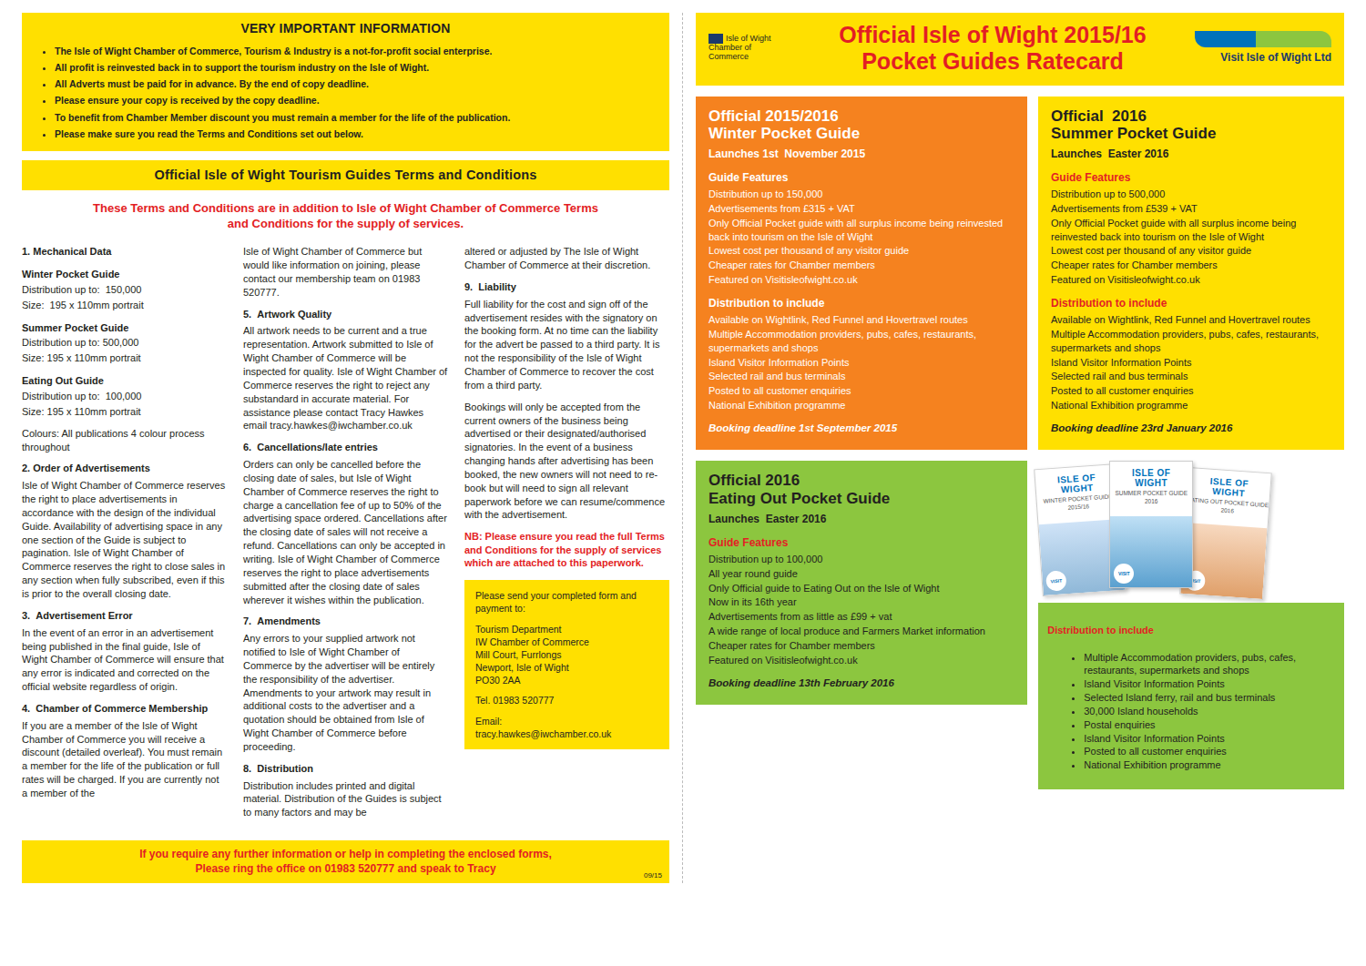VERY IMPORTANT INFORMATION
The Isle of Wight Chamber of Commerce, Tourism & Industry is a not-for-profit social enterprise.
All profit is reinvested back in to support the tourism industry on the Isle of Wight.
All Adverts must be paid for in advance. By the end of copy deadline.
Please ensure your copy is received by the copy deadline.
To benefit from Chamber Member discount you must remain a member for the life of the publication.
Please make sure you read the Terms and Conditions set out below.
Official Isle of Wight Tourism Guides Terms and Conditions
These Terms and Conditions are in addition to Isle of Wight Chamber of Commerce Terms
and Conditions for the supply of services.
1. Mechanical Data
Winter Pocket Guide
Distribution up to: 150,000
Size: 195 x 110mm portrait
Summer Pocket Guide
Distribution up to: 500,000
Size: 195 x 110mm portrait
Eating Out Guide
Distribution up to: 100,000
Size: 195 x 110mm portrait
Colours: All publications 4 colour process throughout
2. Order of Advertisements
Isle of Wight Chamber of Commerce reserves the right to place advertisements in accordance with the design of the individual Guide. Availability of advertising space in any one section of the Guide is subject to pagination. Isle of Wight Chamber of Commerce reserves the right to close sales in any section when fully subscribed, even if this is prior to the overall closing date.
3. Advertisement Error
In the event of an error in an advertisement being published in the final guide, Isle of Wight Chamber of Commerce will ensure that any error is indicated and corrected on the official website regardless of origin.
4. Chamber of Commerce Membership
If you are a member of the Isle of Wight Chamber of Commerce you will receive a discount (detailed overleaf). You must remain a member for the life of the publication or full rates will be charged. If you are currently not a member of the
Isle of Wight Chamber of Commerce but would like information on joining, please contact our membership team on 01983 520777.
5. Artwork Quality
All artwork needs to be current and a true representation. Artwork submitted to Isle of Wight Chamber of Commerce will be inspected for quality. Isle of Wight Chamber of Commerce reserves the right to reject any substandard in accurate material. For assistance please contact Tracy Hawkes email tracy.hawkes@iwchamber.co.uk
6. Cancellations/late entries
Orders can only be cancelled before the closing date of sales, but Isle of Wight Chamber of Commerce reserves the right to charge a cancellation fee of up to 50% of the advertising space ordered. Cancellations after the closing date of sales will not receive a refund. Cancellations can only be accepted in writing. Isle of Wight Chamber of Commerce reserves the right to place advertisements submitted after the closing date of sales wherever it wishes within the publication.
7. Amendments
Any errors to your supplied artwork not notified to Isle of Wight Chamber of Commerce by the advertiser will be entirely the responsibility of the advertiser.
Amendments to your artwork may result in additional costs to the advertiser and a quotation should be obtained from Isle of Wight Chamber of Commerce before proceeding.
8. Distribution
Distribution includes printed and digital material. Distribution of the Guides is subject to many factors and may be
altered or adjusted by The Isle of Wight Chamber of Commerce at their discretion.
9. Liability
Full liability for the cost and sign off of the advertisement resides with the signatory on the booking form. At no time can the liability for the advert be passed to a third party. It is not the responsibility of the Isle of Wight Chamber of Commerce to recover the cost from a third party.
Bookings will only be accepted from the current owners of the business being advertised or their designated/authorised signatories. In the event of a business changing hands after advertising has been booked, the new owners will not need to re-book but will need to sign all relevant paperwork before we can resume/commence with the advertisement.
NB: Please ensure you read the full Terms and Conditions for the supply of services which are attached to this paperwork.
Please send your completed form and payment to:
Tourism Department
IW Chamber of Commerce
Mill Court, Furrlongs
Newport, Isle of Wight
PO30 2AA
Tel. 01983 520777
Email:
tracy.hawkes@iwchamber.co.uk
If you require any further information or help in completing the enclosed forms,
Please ring the office on 01983 520777 and speak to Tracy 09/15
Isle of Wight
Chamber of Commerce
Official Isle of Wight 2015/16
Pocket Guides Ratecard
Visit Isle of Wight Ltd
Official 2015/2016
Winter Pocket Guide
Launches 1st November 2015
Guide Features
Distribution up to 150,000
Advertisements from £315 + VAT
Only Official Pocket guide with all surplus income being reinvested back into tourism on the Isle of Wight
Lowest cost per thousand of any visitor guide
Cheaper rates for Chamber members
Featured on Visitisleofwight.co.uk
Distribution to include
Available on Wightlink, Red Funnel and Hovertravel routes
Multiple Accommodation providers, pubs, cafes, restaurants, supermarkets and shops
Island Visitor Information Points
Selected rail and bus terminals
Posted to all customer enquiries
National Exhibition programme
Booking deadline 1st September 2015
Official 2016
Summer Pocket Guide
Launches Easter 2016
Guide Features
Distribution up to 500,000
Advertisements from £539 + VAT
Only Official Pocket guide with all surplus income being reinvested back into tourism on the Isle of Wight
Lowest cost per thousand of any visitor guide
Cheaper rates for Chamber members
Featured on Visitisleofwight.co.uk
Distribution to include
Available on Wightlink, Red Funnel and Hovertravel routes
Multiple Accommodation providers, pubs, cafes, restaurants, supermarkets and shops
Island Visitor Information Points
Selected rail and bus terminals
Posted to all customer enquiries
National Exhibition programme
Booking deadline 23rd January 2016
Official 2016
Eating Out Pocket Guide
Launches Easter 2016
Guide Features
Distribution up to 100,000
All year round guide
Only Official guide to Eating Out on the Isle of Wight
Now in its 16th year
Advertisements from as little as £99 + vat
A wide range of local produce and Farmers Market information
Cheaper rates for Chamber members
Featured on Visitisleofwight.co.uk
Booking deadline 13th February 2016
ISLE OF
WIGHT
WINTER POCKET GUIDE 2015/16
VISIT
IOW
ISLE OF
WIGHT
SUMMER POCKET GUIDE 2016
VISIT
IOW
ISLE OF
WIGHT
EATING OUT POCKET GUIDE 2016
VISIT
IOW
Distribution to include
Multiple Accommodation providers, pubs, cafes, restaurants, supermarkets and shops
Island Visitor Information Points
Selected Island ferry, rail and bus terminals
30,000 Island households
Postal enquiries
Island Visitor Information Points
Posted to all customer enquiries
National Exhibition programme